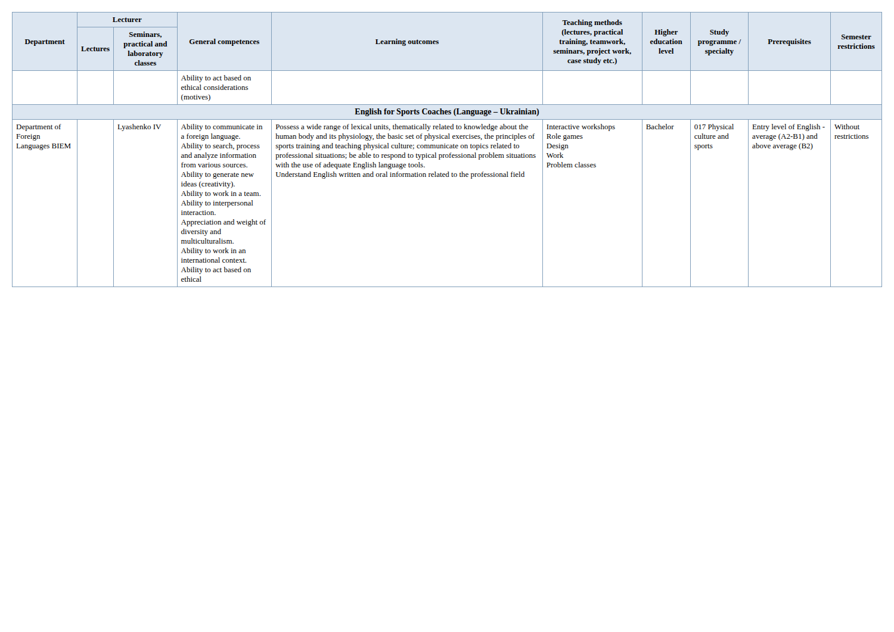| Department | Lecturer | General competences | Learning outcomes | Teaching methods (lectures, practical training, teamwork, seminars, project work, case study etc.) | Higher education level | Study programme / specialty | Prerequisites | Semester restrictions |
| --- | --- | --- | --- | --- | --- | --- | --- | --- |
| Lectures | Seminars, practical and laboratory classes |
| | | | Ability to act based on ethical considerations (motives) | | | | | | |
| English for Sports Coaches (Language – Ukrainian) |
| Department of Foreign Languages BIEM | | Lyashenko IV | Ability to communicate in a foreign language. Ability to search, process and analyze information from various sources. Ability to generate new ideas (creativity). Ability to work in a team. Ability to interpersonal interaction. Appreciation and weight of diversity and multiculturalism. Ability to work in an international context. Ability to act based on ethical | Possess a wide range of lexical units, thematically related to knowledge about the human body and its physiology, the basic set of physical exercises, the principles of sports training and teaching physical culture; communicate on topics related to professional situations; be able to respond to typical professional problem situations with the use of adequate English language tools. Understand English written and oral information related to the professional field | Interactive workshops Role games Design Work Problem classes | Bachelor | 017 Physical culture and sports | Entry level of English - average (A2-B1) and above average (B2) | Without restrictions |